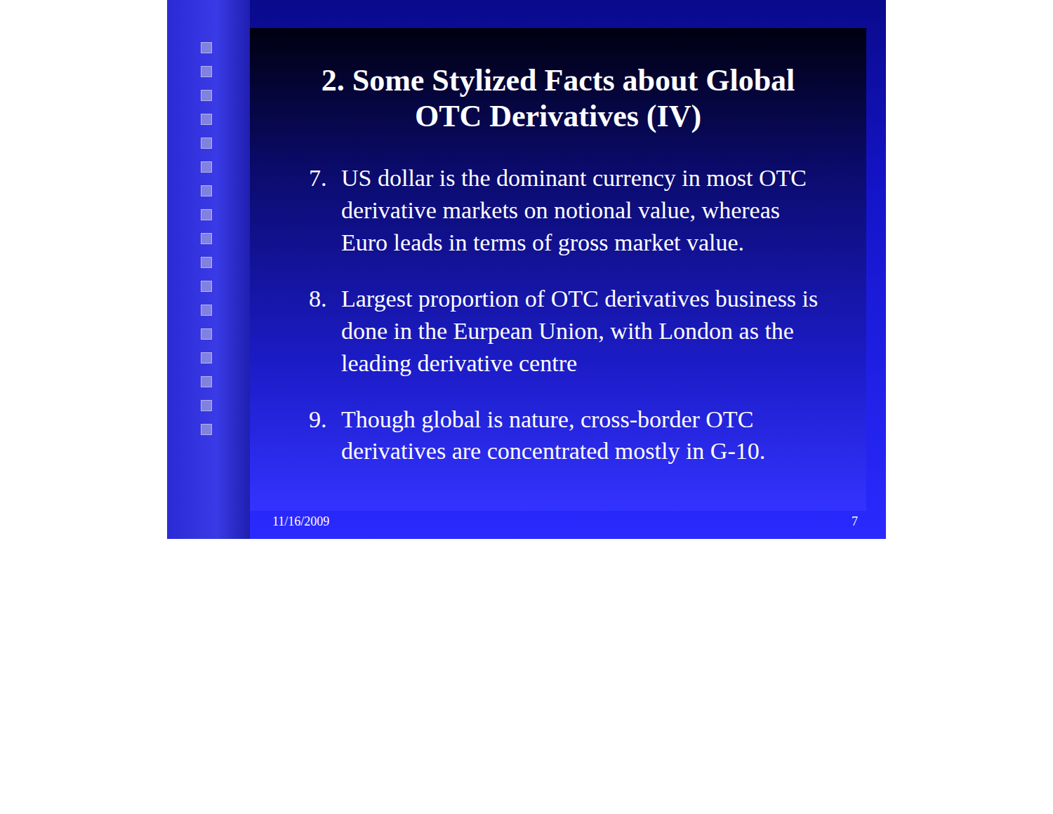2. Some Stylized Facts about Global OTC Derivatives (IV)
US dollar is the dominant currency in most OTC derivative markets on notional value, whereas Euro leads in terms of gross market value.
Largest proportion of OTC derivatives business is done in the Eurpean Union, with London as the leading derivative centre
Though global is nature, cross-border OTC derivatives are concentrated mostly in G-10.
11/16/2009 7